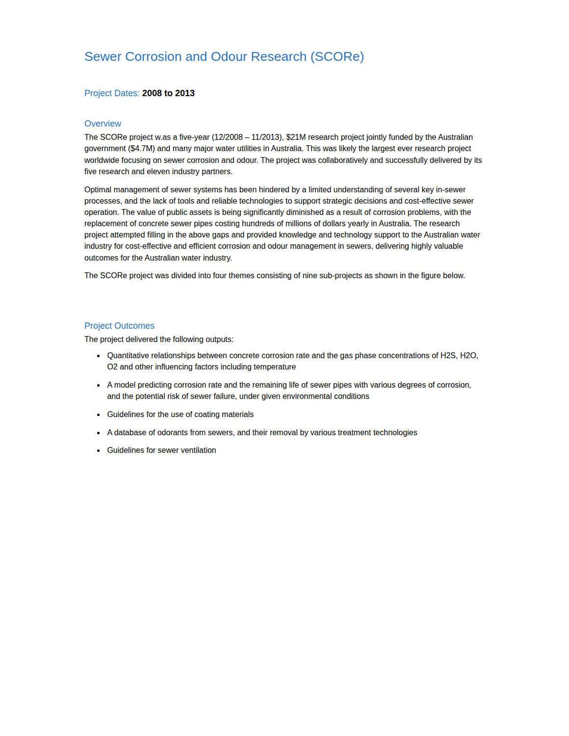Sewer Corrosion and Odour Research (SCORe)
Project Dates: 2008 to 2013
Overview
The SCORe project w.as a five-year (12/2008 – 11/2013), $21M research project jointly funded by the Australian government ($4.7M) and many major water utilities in Australia. This was likely the largest ever research project worldwide focusing on sewer corrosion and odour. The project was collaboratively and successfully delivered by its five research and eleven industry partners.
Optimal management of sewer systems has been hindered by a limited understanding of several key in-sewer processes, and the lack of tools and reliable technologies to support strategic decisions and cost-effective sewer operation. The value of public assets is being significantly diminished as a result of corrosion problems, with the replacement of concrete sewer pipes costing hundreds of millions of dollars yearly in Australia. The research project attempted filling in the above gaps and provided knowledge and technology support to the Australian water industry for cost-effective and efficient corrosion and odour management in sewers, delivering highly valuable outcomes for the Australian water industry.
The SCORe project was divided into four themes consisting of nine sub-projects as shown in the figure below.
Project Outcomes
The project delivered the following outputs:
Quantitative relationships between concrete corrosion rate and the gas phase concentrations of H2S, H2O, O2 and other influencing factors including temperature
A model predicting corrosion rate and the remaining life of sewer pipes with various degrees of corrosion, and the potential risk of sewer failure, under given environmental conditions
Guidelines for the use of coating materials
A database of odorants from sewers, and their removal by various treatment technologies
Guidelines for sewer ventilation